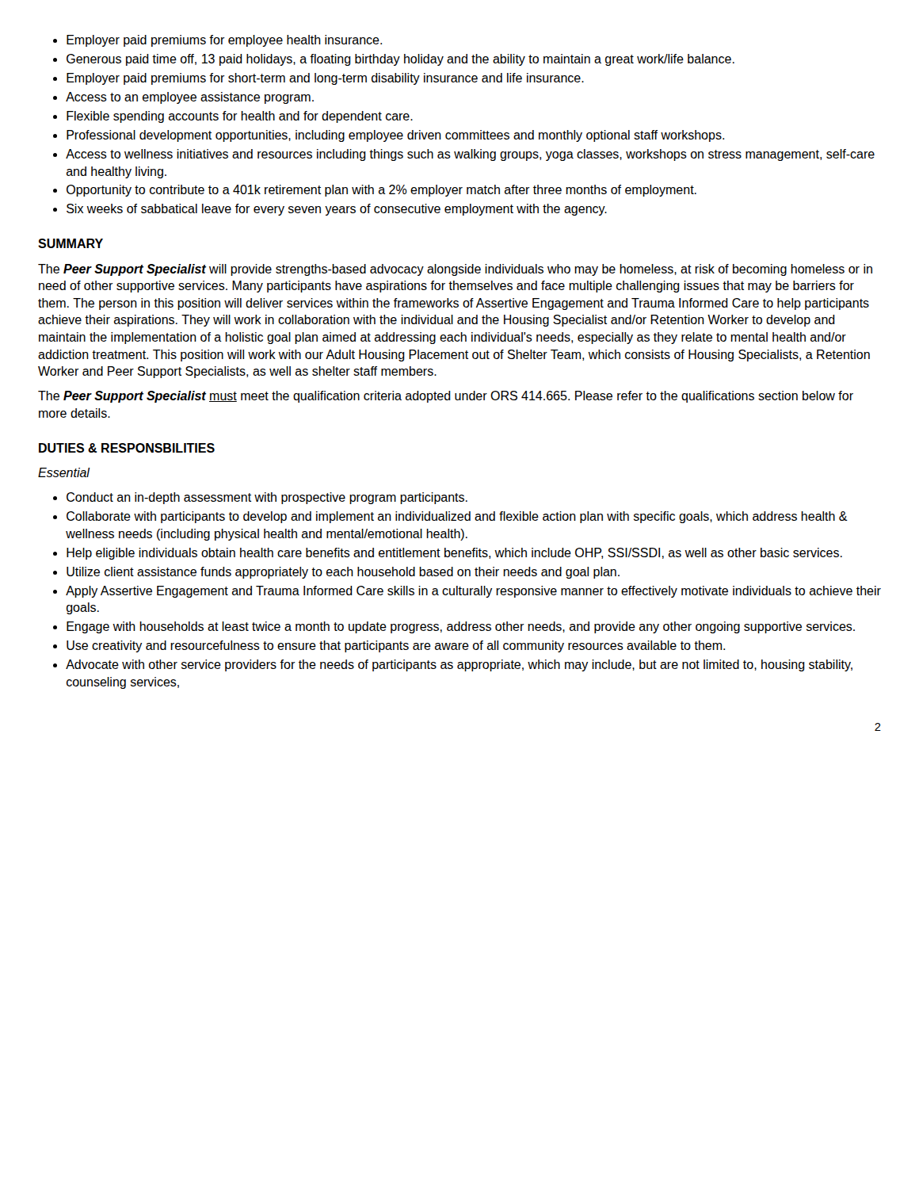Employer paid premiums for employee health insurance.
Generous paid time off, 13 paid holidays, a floating birthday holiday and the ability to maintain a great work/life balance.
Employer paid premiums for short-term and long-term disability insurance and life insurance.
Access to an employee assistance program.
Flexible spending accounts for health and for dependent care.
Professional development opportunities, including employee driven committees and monthly optional staff workshops.
Access to wellness initiatives and resources including things such as walking groups, yoga classes, workshops on stress management, self-care and healthy living.
Opportunity to contribute to a 401k retirement plan with a 2% employer match after three months of employment.
Six weeks of sabbatical leave for every seven years of consecutive employment with the agency.
Summary
The Peer Support Specialist will provide strengths-based advocacy alongside individuals who may be homeless, at risk of becoming homeless or in need of other supportive services. Many participants have aspirations for themselves and face multiple challenging issues that may be barriers for them. The person in this position will deliver services within the frameworks of Assertive Engagement and Trauma Informed Care to help participants achieve their aspirations. They will work in collaboration with the individual and the Housing Specialist and/or Retention Worker to develop and maintain the implementation of a holistic goal plan aimed at addressing each individual's needs, especially as they relate to mental health and/or addiction treatment. This position will work with our Adult Housing Placement out of Shelter Team, which consists of Housing Specialists, a Retention Worker and Peer Support Specialists, as well as shelter staff members.
The Peer Support Specialist must meet the qualification criteria adopted under ORS 414.665. Please refer to the qualifications section below for more details.
Duties & Responsbilities
Essential
Conduct an in-depth assessment with prospective program participants.
Collaborate with participants to develop and implement an individualized and flexible action plan with specific goals, which address health & wellness needs (including physical health and mental/emotional health).
Help eligible individuals obtain health care benefits and entitlement benefits, which include OHP, SSI/SSDI, as well as other basic services.
Utilize client assistance funds appropriately to each household based on their needs and goal plan.
Apply Assertive Engagement and Trauma Informed Care skills in a culturally responsive manner to effectively motivate individuals to achieve their goals.
Engage with households at least twice a month to update progress, address other needs, and provide any other ongoing supportive services.
Use creativity and resourcefulness to ensure that participants are aware of all community resources available to them.
Advocate with other service providers for the needs of participants as appropriate, which may include, but are not limited to, housing stability, counseling services,
2